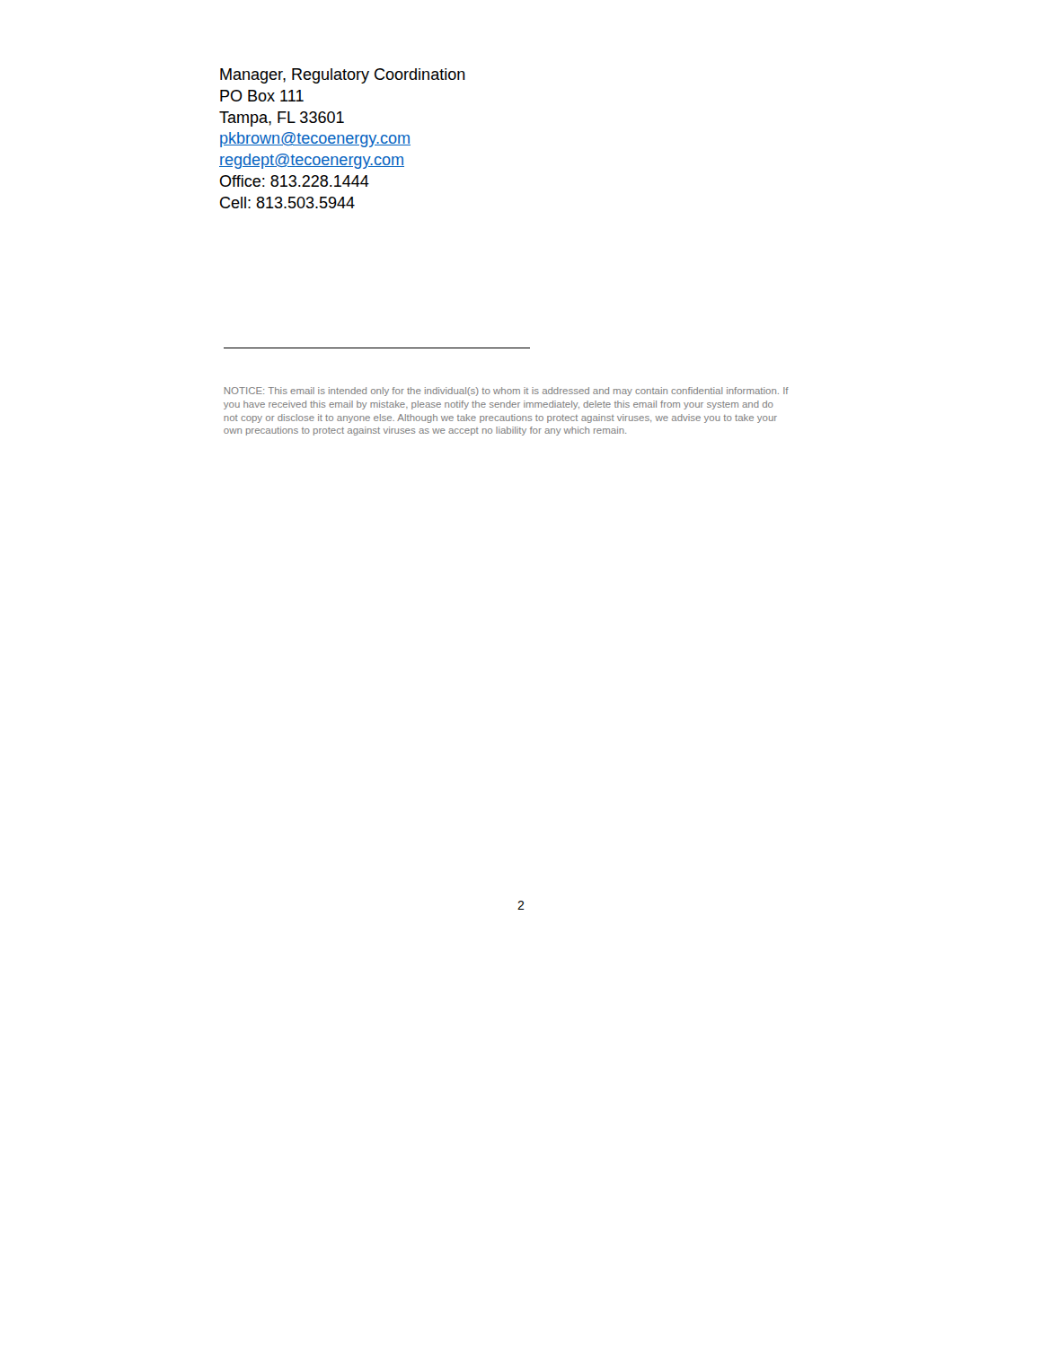Manager, Regulatory Coordination
PO Box 111
Tampa, FL 33601
pkbrown@tecoenergy.com
regdept@tecoenergy.com
Office: 813.228.1444
Cell: 813.503.5944
NOTICE: This email is intended only for the individual(s) to whom it is addressed and may contain confidential information. If you have received this email by mistake, please notify the sender immediately, delete this email from your system and do not copy or disclose it to anyone else. Although we take precautions to protect against viruses, we advise you to take your own precautions to protect against viruses as we accept no liability for any which remain.
2